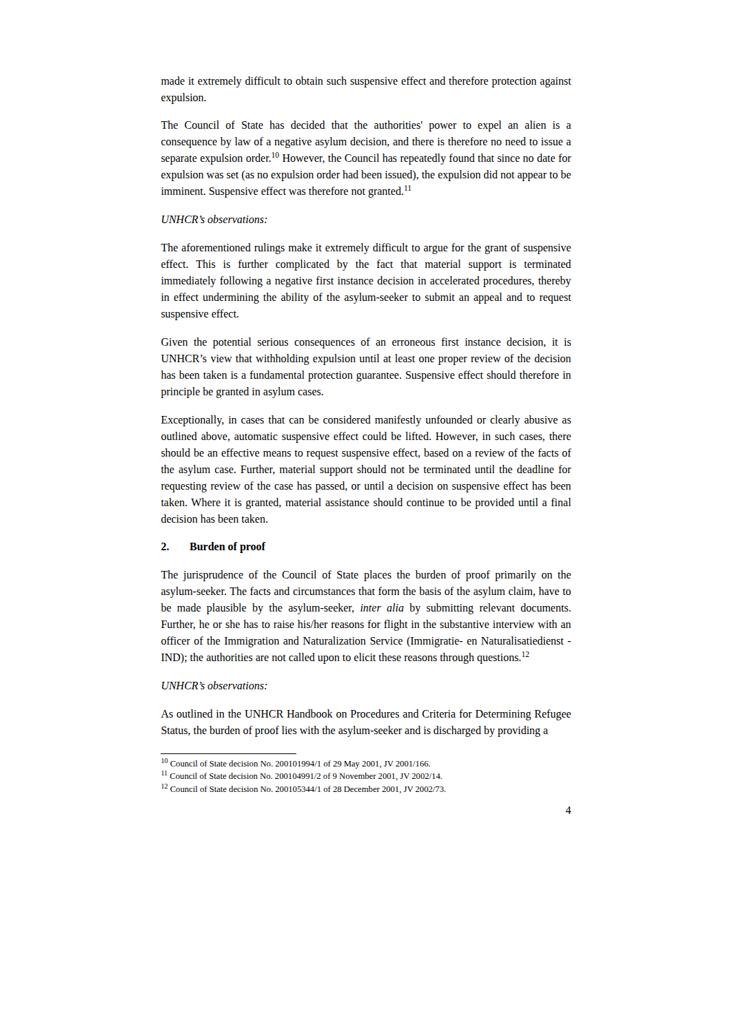made it extremely difficult to obtain such suspensive effect and therefore protection against expulsion.
The Council of State has decided that the authorities' power to expel an alien is a consequence by law of a negative asylum decision, and there is therefore no need to issue a separate expulsion order.10 However, the Council has repeatedly found that since no date for expulsion was set (as no expulsion order had been issued), the expulsion did not appear to be imminent. Suspensive effect was therefore not granted.11
UNHCR’s observations:
The aforementioned rulings make it extremely difficult to argue for the grant of suspensive effect. This is further complicated by the fact that material support is terminated immediately following a negative first instance decision in accelerated procedures, thereby in effect undermining the ability of the asylum-seeker to submit an appeal and to request suspensive effect.
Given the potential serious consequences of an erroneous first instance decision, it is UNHCR’s view that withholding expulsion until at least one proper review of the decision has been taken is a fundamental protection guarantee. Suspensive effect should therefore in principle be granted in asylum cases.
Exceptionally, in cases that can be considered manifestly unfounded or clearly abusive as outlined above, automatic suspensive effect could be lifted. However, in such cases, there should be an effective means to request suspensive effect, based on a review of the facts of the asylum case. Further, material support should not be terminated until the deadline for requesting review of the case has passed, or until a decision on suspensive effect has been taken. Where it is granted, material assistance should continue to be provided until a final decision has been taken.
2. Burden of proof
The jurisprudence of the Council of State places the burden of proof primarily on the asylum-seeker. The facts and circumstances that form the basis of the asylum claim, have to be made plausible by the asylum-seeker, inter alia by submitting relevant documents. Further, he or she has to raise his/her reasons for flight in the substantive interview with an officer of the Immigration and Naturalization Service (Immigratie- en Naturalisatiedienst - IND); the authorities are not called upon to elicit these reasons through questions.12
UNHCR’s observations:
As outlined in the UNHCR Handbook on Procedures and Criteria for Determining Refugee Status, the burden of proof lies with the asylum-seeker and is discharged by providing a
10 Council of State decision No. 200101994/1 of 29 May 2001, JV 2001/166.
11 Council of State decision No. 200104991/2 of 9 November 2001, JV 2002/14.
12 Council of State decision No. 200105344/1 of 28 December 2001, JV 2002/73.
4